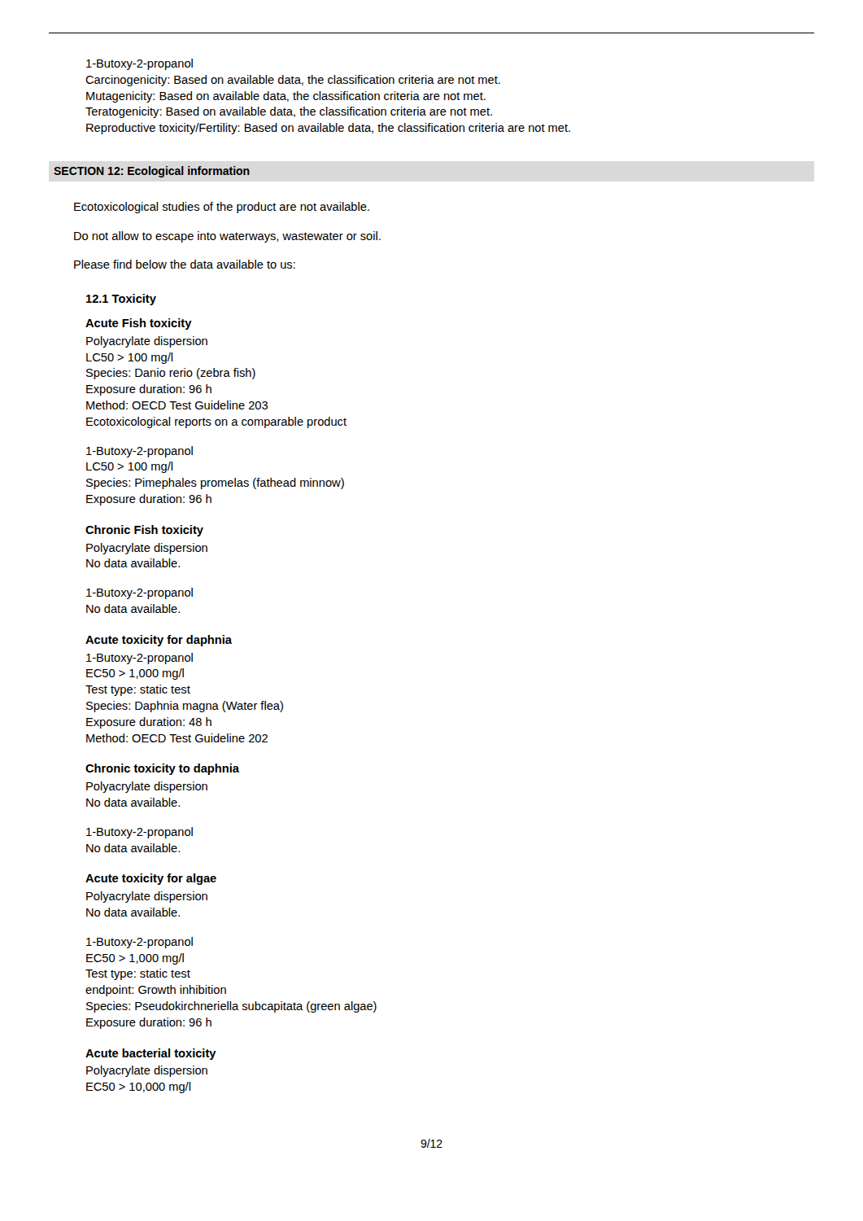1-Butoxy-2-propanol
Carcinogenicity: Based on available data, the classification criteria are not met.
Mutagenicity: Based on available data, the classification criteria are not met.
Teratogenicity: Based on available data, the classification criteria are not met.
Reproductive toxicity/Fertility: Based on available data, the classification criteria are not met.
SECTION 12: Ecological information
Ecotoxicological studies of the product are not available.
Do not allow to escape into waterways, wastewater or soil.
Please find below the data available to us:
12.1 Toxicity
Acute Fish toxicity
Polyacrylate dispersion
LC50 > 100 mg/l
Species: Danio rerio (zebra fish)
Exposure duration: 96 h
Method: OECD Test Guideline 203
Ecotoxicological reports on a comparable product
1-Butoxy-2-propanol
LC50 > 100 mg/l
Species: Pimephales promelas (fathead minnow)
Exposure duration: 96 h
Chronic Fish toxicity
Polyacrylate dispersion
No data available.
1-Butoxy-2-propanol
No data available.
Acute toxicity for daphnia
1-Butoxy-2-propanol
EC50 > 1,000 mg/l
Test type: static test
Species: Daphnia magna (Water flea)
Exposure duration: 48 h
Method: OECD Test Guideline 202
Chronic toxicity to daphnia
Polyacrylate dispersion
No data available.
1-Butoxy-2-propanol
No data available.
Acute toxicity for algae
Polyacrylate dispersion
No data available.
1-Butoxy-2-propanol
EC50 > 1,000 mg/l
Test type: static test
endpoint: Growth inhibition
Species: Pseudokirchneriella subcapitata (green algae)
Exposure duration: 96 h
Acute bacterial toxicity
Polyacrylate dispersion
EC50 > 10,000 mg/l
9/12